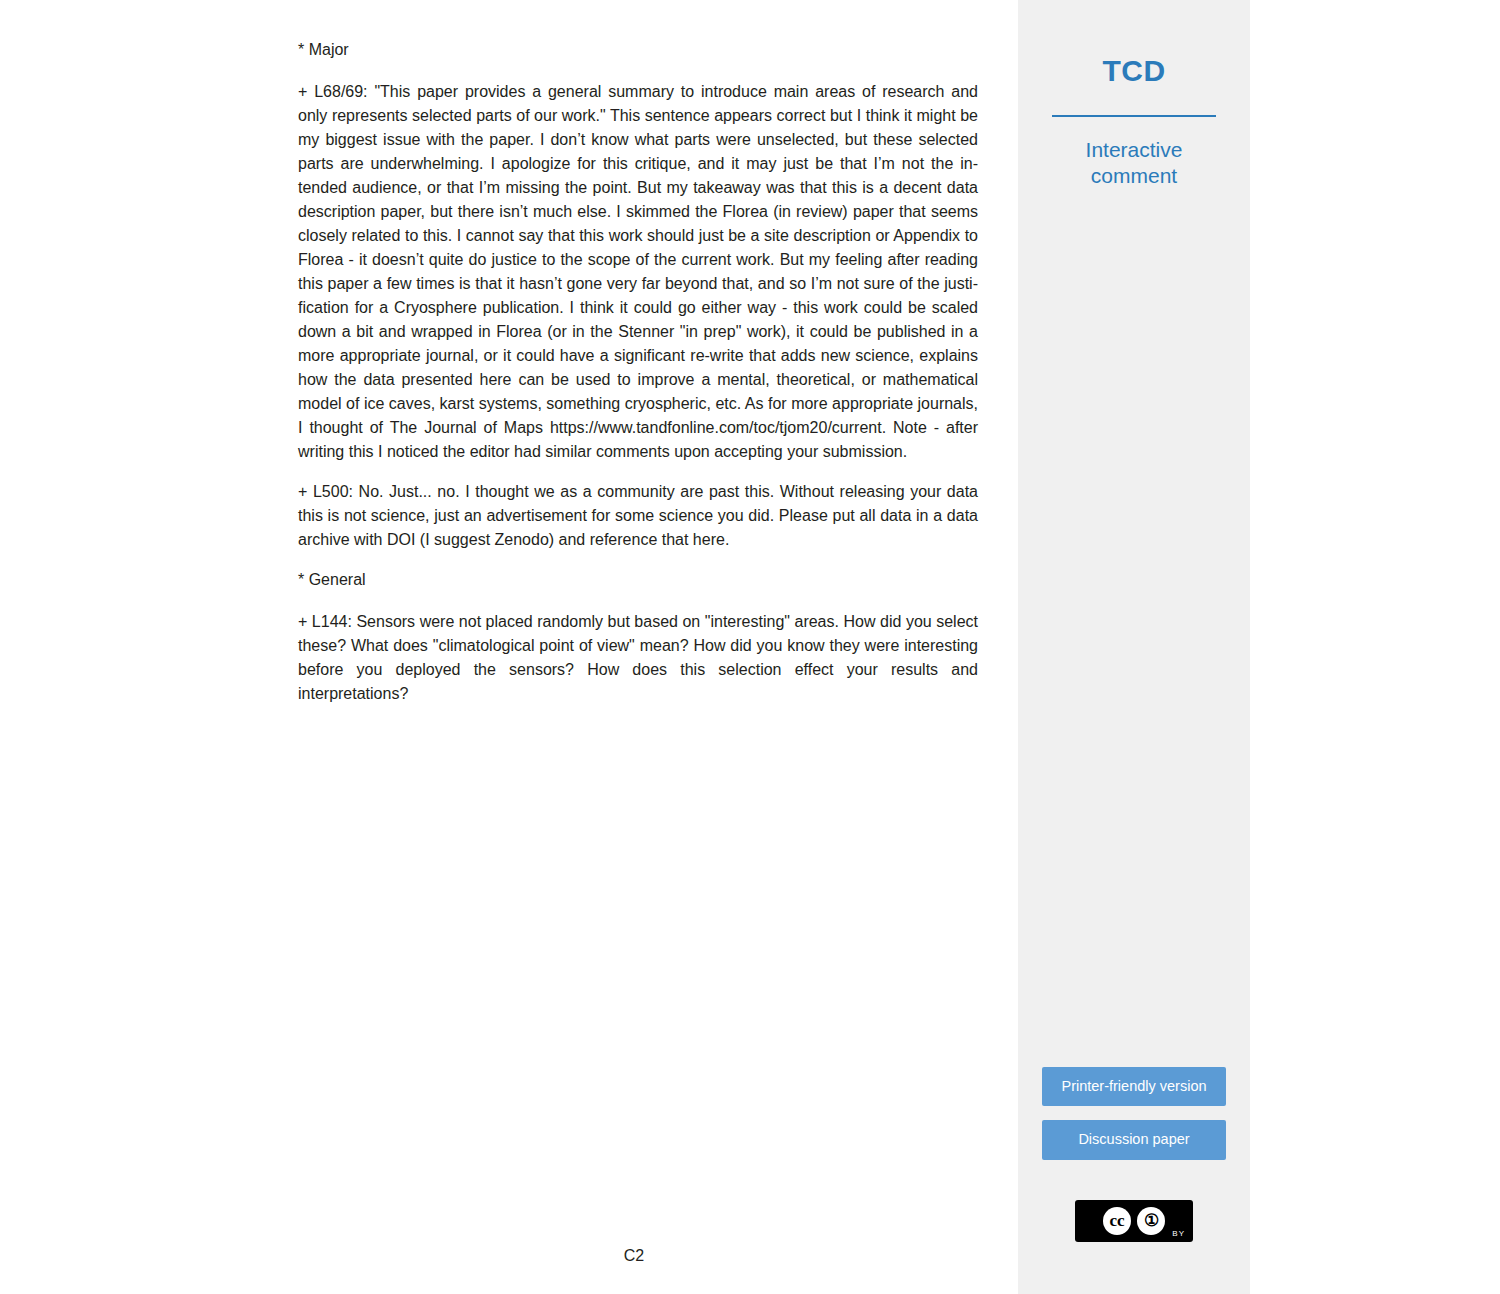* Major
+ L68/69: "This paper provides a general summary to introduce main areas of research and only represents selected parts of our work." This sentence appears correct but I think it might be my biggest issue with the paper. I don’t know what parts were unselected, but these selected parts are underwhelming. I apologize for this critique, and it may just be that I’m not the intended audience, or that I’m missing the point. But my takeaway was that this is a decent data description paper, but there isn’t much else. I skimmed the Florea (in review) paper that seems closely related to this. I cannot say that this work should just be a site description or Appendix to Florea - it doesn’t quite do justice to the scope of the current work. But my feeling after reading this paper a few times is that it hasn’t gone very far beyond that, and so I’m not sure of the justification for a Cryosphere publication. I think it could go either way - this work could be scaled down a bit and wrapped in Florea (or in the Stenner "in prep" work), it could be published in a more appropriate journal, or it could have a significant re-write that adds new science, explains how the data presented here can be used to improve a mental, theoretical, or mathematical model of ice caves, karst systems, something cryospheric, etc. As for more appropriate journals, I thought of The Journal of Maps https://www.tandfonline.com/toc/tjom20/current. Note - after writing this I noticed the editor had similar comments upon accepting your submission.
+ L500: No. Just... no. I thought we as a community are past this. Without releasing your data this is not science, just an advertisement for some science you did. Please put all data in a data archive with DOI (I suggest Zenodo) and reference that here.
* General
+ L144: Sensors were not placed randomly but based on "interesting" areas. How did you select these? What does "climatological point of view" mean? How did you know they were interesting before you deployed the sensors? How does this selection effect your results and interpretations?
C2
TCD
Interactive
comment
Printer-friendly version Discussion paper
cc
①
BY